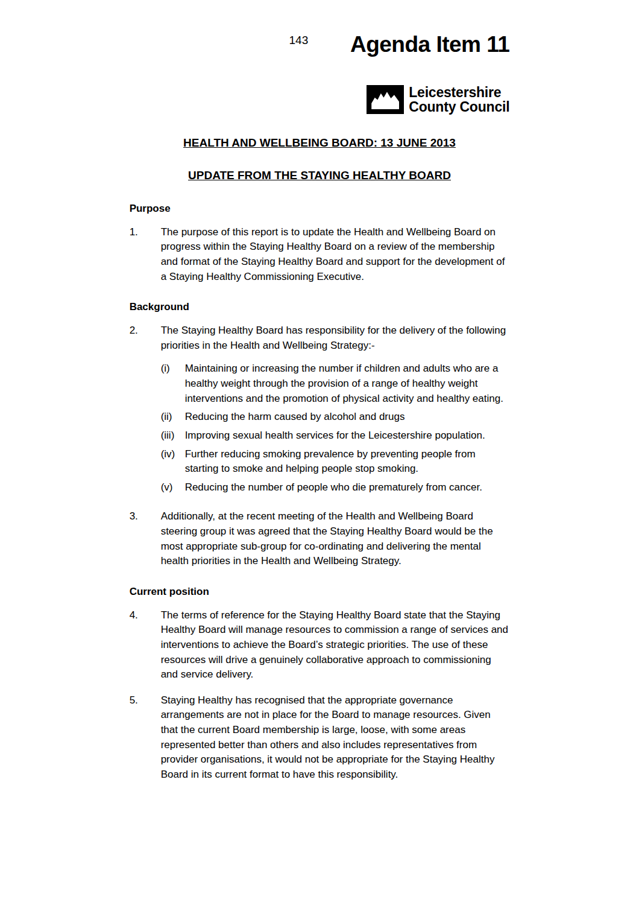143
Agenda Item 11
Leicestershire County Council
HEALTH AND WELLBEING BOARD: 13 JUNE 2013
UPDATE FROM THE STAYING HEALTHY BOARD
Purpose
1.
The purpose of this report is to update the Health and Wellbeing Board on progress within the Staying Healthy Board on a review of the membership and format of the Staying Healthy Board and support for the development of a Staying Healthy Commissioning Executive.
Background
2.
The Staying Healthy Board has responsibility for the delivery of the following priorities in the Health and Wellbeing Strategy:-
(i) Maintaining or increasing the number if children and adults who are a healthy weight through the provision of a range of healthy weight interventions and the promotion of physical activity and healthy eating.
(ii) Reducing the harm caused by alcohol and drugs
(iii) Improving sexual health services for the Leicestershire population.
(iv) Further reducing smoking prevalence by preventing people from starting to smoke and helping people stop smoking.
(v) Reducing the number of people who die prematurely from cancer.
3.
Additionally, at the recent meeting of the Health and Wellbeing Board steering group it was agreed that the Staying Healthy Board would be the most appropriate sub-group for co-ordinating and delivering the mental health priorities in the Health and Wellbeing Strategy.
Current position
4.
The terms of reference for the Staying Healthy Board state that the Staying Healthy Board will manage resources to commission a range of services and interventions to achieve the Board’s strategic priorities. The use of these resources will drive a genuinely collaborative approach to commissioning and service delivery.
5.
Staying Healthy has recognised that the appropriate governance arrangements are not in place for the Board to manage resources. Given that the current Board membership is large, loose, with some areas represented better than others and also includes representatives from provider organisations, it would not be appropriate for the Staying Healthy Board in its current format to have this responsibility.